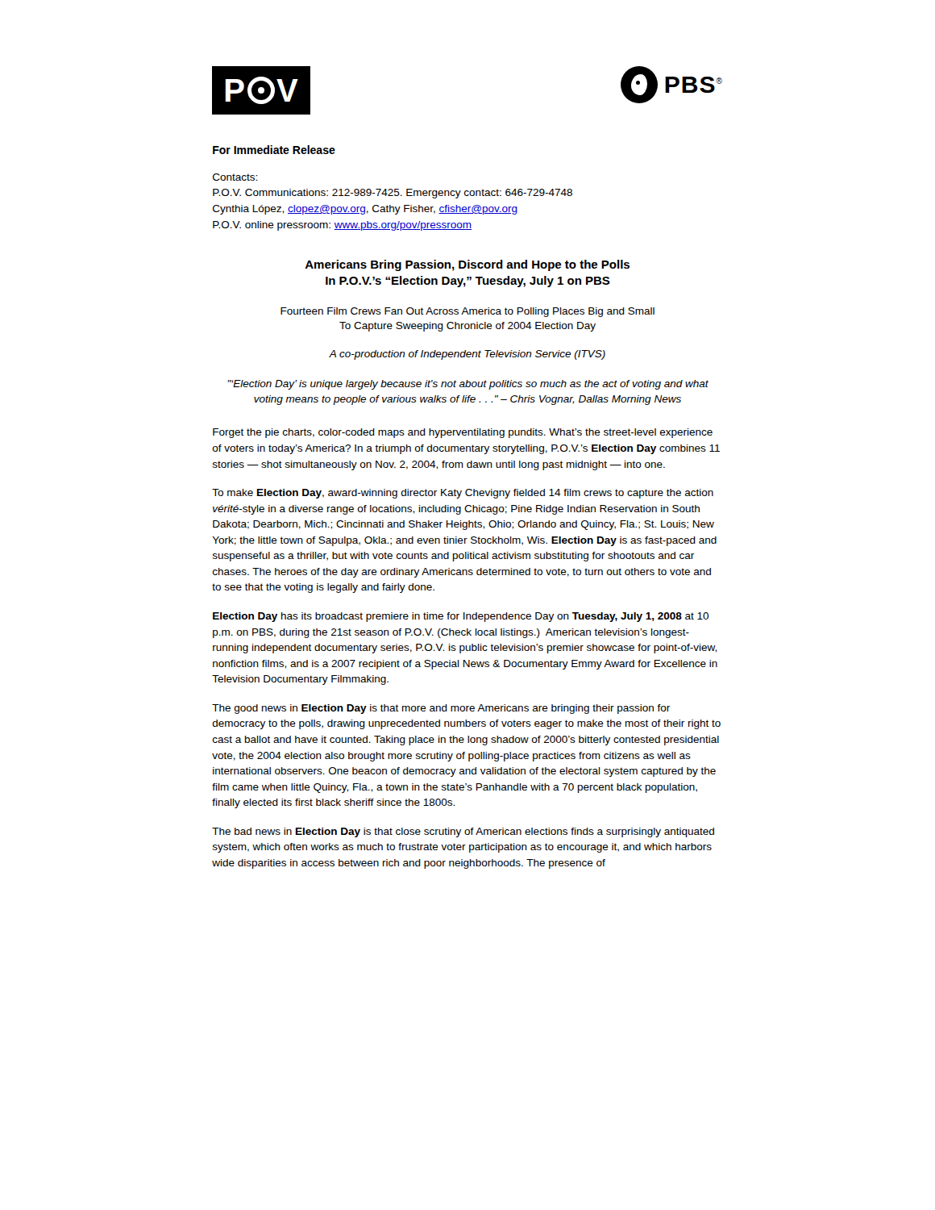P V
PBS®
For Immediate Release
Contacts:
P.O.V. Communications: 212-989-7425. Emergency contact: 646-729-4748
Cynthia López, clopez@pov.org, Cathy Fisher, cfisher@pov.org
P.O.V. online pressroom: www.pbs.org/pov/pressroom
Americans Bring Passion, Discord and Hope to the Polls
In P.O.V.’s “Election Day,” Tuesday, July 1 on PBS
Fourteen Film Crews Fan Out Across America to Polling Places Big and Small
To Capture Sweeping Chronicle of 2004 Election Day
A co-production of Independent Television Service (ITVS)
"‘Election Day’ is unique largely because it's not about politics so much as the act of voting and what voting means to people of various walks of life . . ." – Chris Vognar, Dallas Morning News
Forget the pie charts, color-coded maps and hyperventilating pundits. What’s the street-level experience of voters in today’s America? In a triumph of documentary storytelling, P.O.V.’s Election Day combines 11 stories — shot simultaneously on Nov. 2, 2004, from dawn until long past midnight — into one.
To make Election Day, award-winning director Katy Chevigny fielded 14 film crews to capture the action vérité-style in a diverse range of locations, including Chicago; Pine Ridge Indian Reservation in South Dakota; Dearborn, Mich.; Cincinnati and Shaker Heights, Ohio; Orlando and Quincy, Fla.; St. Louis; New York; the little town of Sapulpa, Okla.; and even tinier Stockholm, Wis. Election Day is as fast-paced and suspenseful as a thriller, but with vote counts and political activism substituting for shootouts and car chases. The heroes of the day are ordinary Americans determined to vote, to turn out others to vote and to see that the voting is legally and fairly done.
Election Day has its broadcast premiere in time for Independence Day on Tuesday, July 1, 2008 at 10 p.m. on PBS, during the 21st season of P.O.V. (Check local listings.) American television’s longest-running independent documentary series, P.O.V. is public television’s premier showcase for point-of-view, nonfiction films, and is a 2007 recipient of a Special News & Documentary Emmy Award for Excellence in Television Documentary Filmmaking.
The good news in Election Day is that more and more Americans are bringing their passion for democracy to the polls, drawing unprecedented numbers of voters eager to make the most of their right to cast a ballot and have it counted. Taking place in the long shadow of 2000’s bitterly contested presidential vote, the 2004 election also brought more scrutiny of polling-place practices from citizens as well as international observers. One beacon of democracy and validation of the electoral system captured by the film came when little Quincy, Fla., a town in the state’s Panhandle with a 70 percent black population, finally elected its first black sheriff since the 1800s.
The bad news in Election Day is that close scrutiny of American elections finds a surprisingly antiquated system, which often works as much to frustrate voter participation as to encourage it, and which harbors wide disparities in access between rich and poor neighborhoods. The presence of